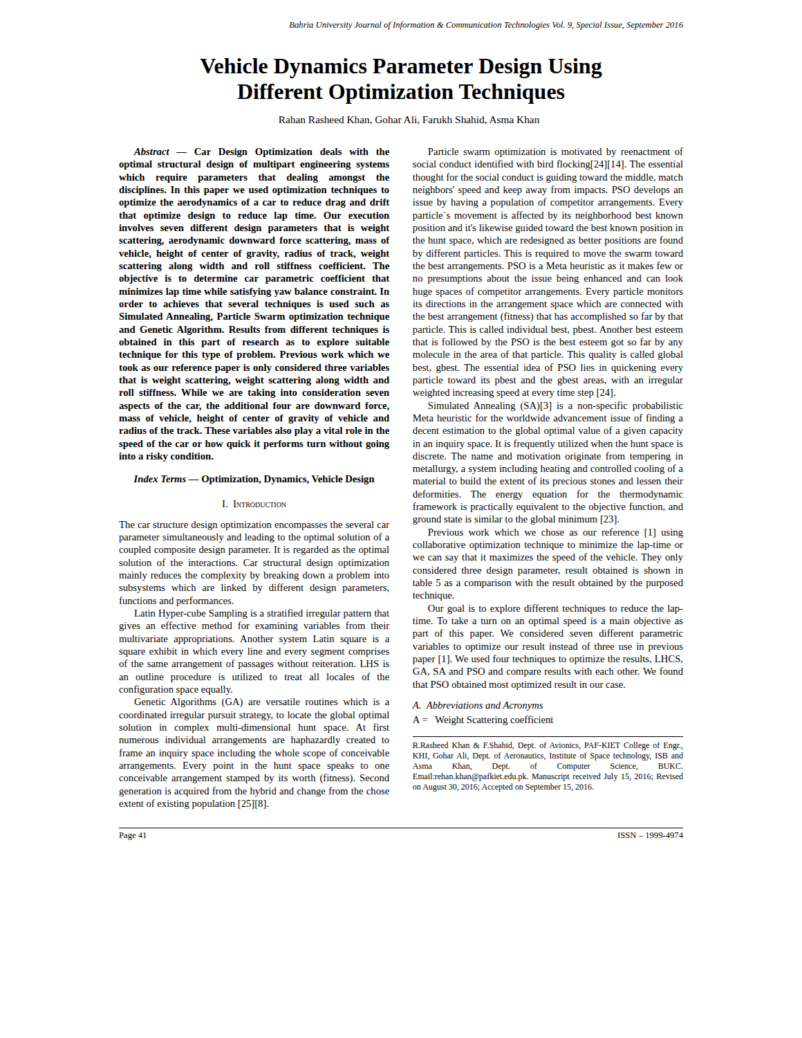Bahria University Journal of Information & Communication Technologies Vol. 9, Special Issue, September 2016
Vehicle Dynamics Parameter Design Using
Different Optimization Techniques
Rahan Rasheed Khan, Gohar Ali, Farukh Shahid, Asma Khan
Abstract — Car Design Optimization deals with the optimal structural design of multipart engineering systems which require parameters that dealing amongst the disciplines. In this paper we used optimization techniques to optimize the aerodynamics of a car to reduce drag and drift that optimize design to reduce lap time. Our execution involves seven different design parameters that is weight scattering, aerodynamic downward force scattering, mass of vehicle, height of center of gravity, radius of track, weight scattering along width and roll stiffness coefficient. The objective is to determine car parametric coefficient that minimizes lap time while satisfying yaw balance constraint. In order to achieves that several techniques is used such as Simulated Annealing, Particle Swarm optimization technique and Genetic Algorithm. Results from different techniques is obtained in this part of research as to explore suitable technique for this type of problem. Previous work which we took as our reference paper is only considered three variables that is weight scattering, weight scattering along width and roll stiffness. While we are taking into consideration seven aspects of the car, the additional four are downward force, mass of vehicle, height of center of gravity of vehicle and radius of the track. These variables also play a vital role in the speed of the car or how quick it performs turn without going into a risky condition.
Index Terms — Optimization, Dynamics, Vehicle Design
I. Introduction
The car structure design optimization encompasses the several car parameter simultaneously and leading to the optimal solution of a coupled composite design parameter. It is regarded as the optimal solution of the interactions. Car structural design optimization mainly reduces the complexity by breaking down a problem into subsystems which are linked by different design parameters, functions and performances.
Latin Hyper-cube Sampling is a stratified irregular pattern that gives an effective method for examining variables from their multivariate appropriations. Another system Latin square is a square exhibit in which every line and every segment comprises of the same arrangement of passages without reiteration. LHS is an outline procedure is utilized to treat all locales of the configuration space equally.
Genetic Algorithms (GA) are versatile routines which is a coordinated irregular pursuit strategy, to locate the global optimal solution in complex multi-dimensional hunt space. At first numerous individual arrangements are haphazardly created to frame an inquiry space including the whole scope of conceivable arrangements. Every point in the hunt space speaks to one conceivable arrangement stamped by its worth (fitness). Second generation is acquired from the hybrid and change from the chose extent of existing population [25][8].
Particle swarm optimization is motivated by reenactment of social conduct identified with bird flocking[24][14]. The essential thought for the social conduct is guiding toward the middle, match neighbors' speed and keep away from impacts. PSO develops an issue by having a population of competitor arrangements. Every particle`s movement is affected by its neighborhood best known position and it's likewise guided toward the best known position in the hunt space, which are redesigned as better positions are found by different particles. This is required to move the swarm toward the best arrangements. PSO is a Meta heuristic as it makes few or no presumptions about the issue being enhanced and can look huge spaces of competitor arrangements. Every particle monitors its directions in the arrangement space which are connected with the best arrangement (fitness) that has accomplished so far by that particle. This is called individual best, pbest. Another best esteem that is followed by the PSO is the best esteem got so far by any molecule in the area of that particle. This quality is called global best, gbest. The essential idea of PSO lies in quickening every particle toward its pbest and the gbest areas, with an irregular weighted increasing speed at every time step [24].
Simulated Annealing (SA)[3] is a non-specific probabilistic Meta heuristic for the worldwide advancement issue of finding a decent estimation to the global optimal value of a given capacity in an inquiry space. It is frequently utilized when the hunt space is discrete. The name and motivation originate from tempering in metallurgy, a system including heating and controlled cooling of a material to build the extent of its precious stones and lessen their deformities. The energy equation for the thermodynamic framework is practically equivalent to the objective function, and ground state is similar to the global minimum [23].
Previous work which we chose as our reference [1] using collaborative optimization technique to minimize the lap-time or we can say that it maximizes the speed of the vehicle. They only considered three design parameter, result obtained is shown in table 5 as a comparison with the result obtained by the purposed technique.
Our goal is to explore different techniques to reduce the lap-time. To take a turn on an optimal speed is a main objective as part of this paper. We considered seven different parametric variables to optimize our result instead of three use in previous paper [1]. We used four techniques to optimize the results, LHCS, GA, SA and PSO and compare results with each other. We found that PSO obtained most optimized result in our case.
A. Abbreviations and Acronyms
A = Weight Scattering coefficient
R.Rasheed Khan & F.Shahid, Dept. of Avionics, PAF-KIET College of Engr., KHI, Gohar Ali, Dept. of Aeronautics, Institute of Space technology, ISB and Asma Khan, Dept. of Computer Science, BUKC. Email:rehan.khan@pafkiet.edu.pk. Manuscript received July 15, 2016; Revised on August 30, 2016; Accepted on September 15, 2016.
Page 41 ISSN – 1999-4974